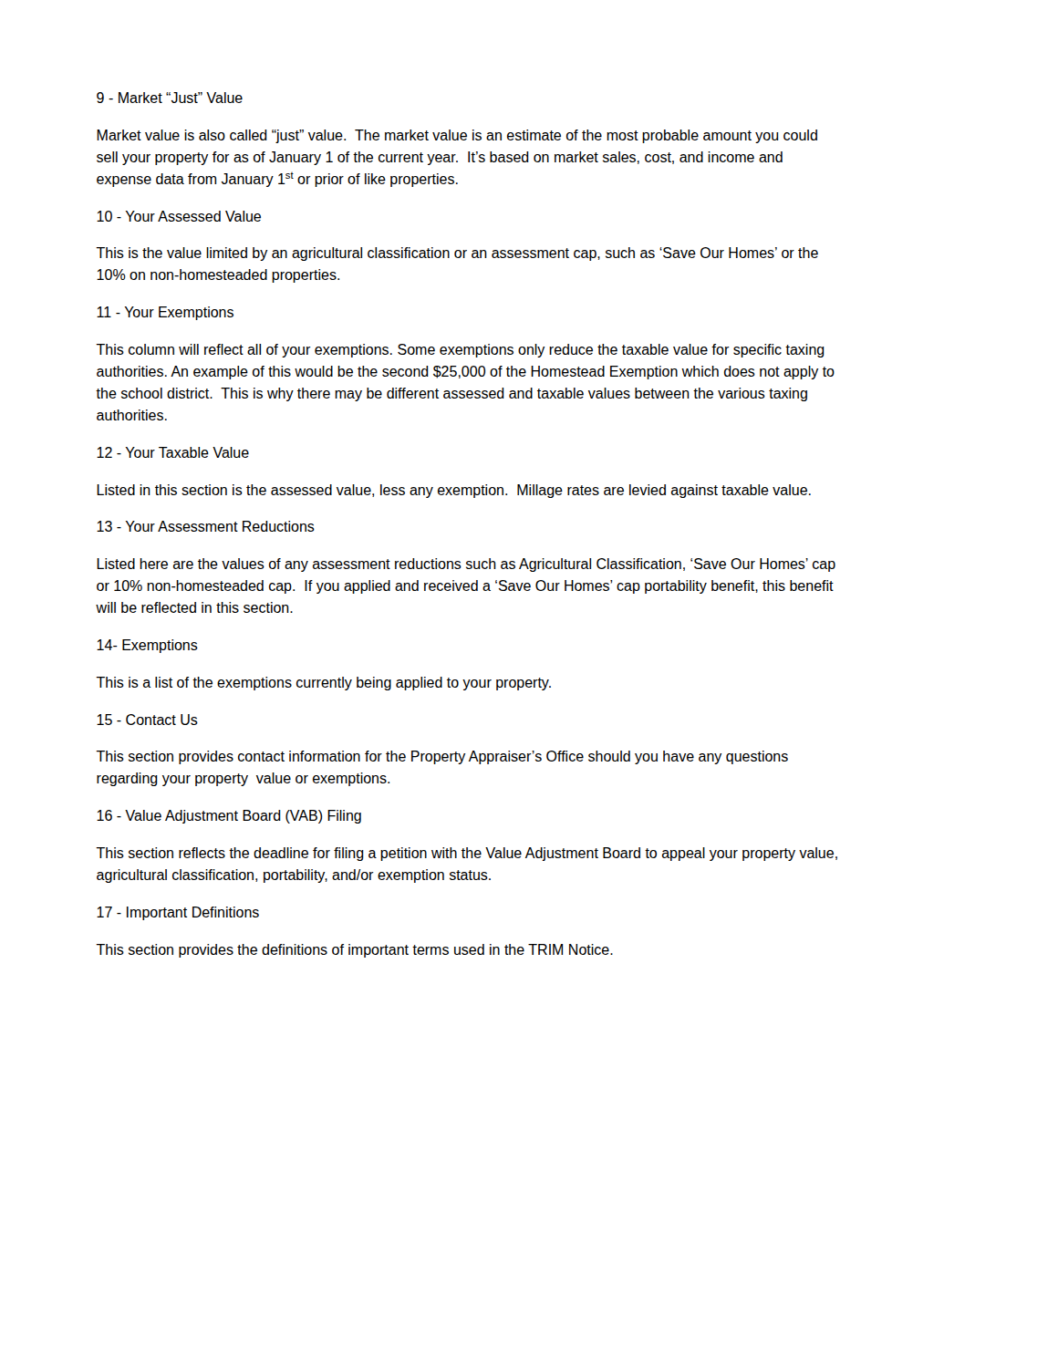9 - Market “Just” Value
Market value is also called “just” value. The market value is an estimate of the most probable amount you could sell your property for as of January 1 of the current year. It’s based on market sales, cost, and income and expense data from January 1st or prior of like properties.
10 - Your Assessed Value
This is the value limited by an agricultural classification or an assessment cap, such as ‘Save Our Homes’ or the 10% on non-homesteaded properties.
11 - Your Exemptions
This column will reflect all of your exemptions. Some exemptions only reduce the taxable value for specific taxing authorities. An example of this would be the second $25,000 of the Homestead Exemption which does not apply to the school district. This is why there may be different assessed and taxable values between the various taxing authorities.
12 - Your Taxable Value
Listed in this section is the assessed value, less any exemption. Millage rates are levied against taxable value.
13 - Your Assessment Reductions
Listed here are the values of any assessment reductions such as Agricultural Classification, ‘Save Our Homes’ cap or 10% non-homesteaded cap. If you applied and received a ‘Save Our Homes’ cap portability benefit, this benefit will be reflected in this section.
14- Exemptions
This is a list of the exemptions currently being applied to your property.
15 - Contact Us
This section provides contact information for the Property Appraiser’s Office should you have any questions regarding your property value or exemptions.
16 - Value Adjustment Board (VAB) Filing
This section reflects the deadline for filing a petition with the Value Adjustment Board to appeal your property value, agricultural classification, portability, and/or exemption status.
17 - Important Definitions
This section provides the definitions of important terms used in the TRIM Notice.